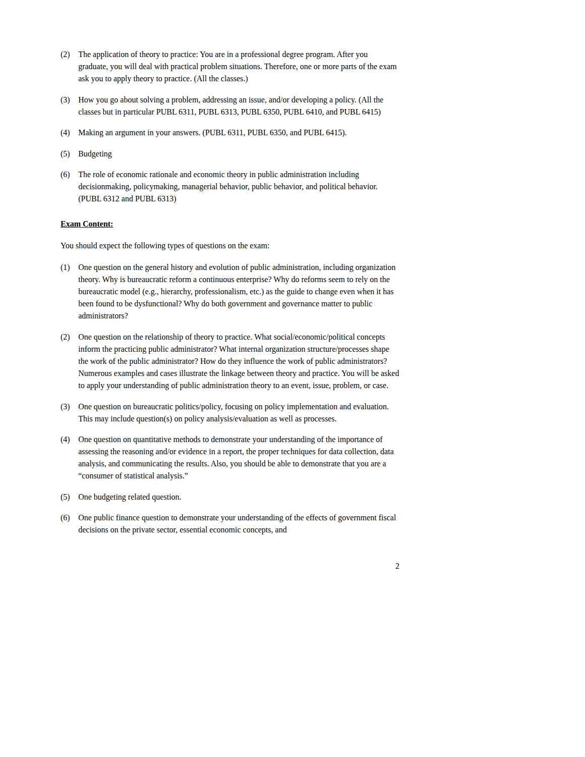(2) The application of theory to practice: You are in a professional degree program. After you graduate, you will deal with practical problem situations. Therefore, one or more parts of the exam ask you to apply theory to practice. (All the classes.)
(3) How you go about solving a problem, addressing an issue, and/or developing a policy. (All the classes but in particular PUBL 6311, PUBL 6313, PUBL 6350, PUBL 6410, and PUBL 6415)
(4) Making an argument in your answers. (PUBL 6311, PUBL 6350, and PUBL 6415).
(5) Budgeting
(6) The role of economic rationale and economic theory in public administration including decisionmaking, policymaking, managerial behavior, public behavior, and political behavior. (PUBL 6312 and PUBL 6313)
Exam Content:
You should expect the following types of questions on the exam:
(1) One question on the general history and evolution of public administration, including organization theory. Why is bureaucratic reform a continuous enterprise? Why do reforms seem to rely on the bureaucratic model (e.g., hierarchy, professionalism, etc.) as the guide to change even when it has been found to be dysfunctional? Why do both government and governance matter to public administrators?
(2) One question on the relationship of theory to practice. What social/economic/political concepts inform the practicing public administrator? What internal organization structure/processes shape the work of the public administrator? How do they influence the work of public administrators? Numerous examples and cases illustrate the linkage between theory and practice. You will be asked to apply your understanding of public administration theory to an event, issue, problem, or case.
(3) One question on bureaucratic politics/policy, focusing on policy implementation and evaluation. This may include question(s) on policy analysis/evaluation as well as processes.
(4) One question on quantitative methods to demonstrate your understanding of the importance of assessing the reasoning and/or evidence in a report, the proper techniques for data collection, data analysis, and communicating the results. Also, you should be able to demonstrate that you are a “consumer of statistical analysis.”
(5) One budgeting related question.
(6) One public finance question to demonstrate your understanding of the effects of government fiscal decisions on the private sector, essential economic concepts, and
2